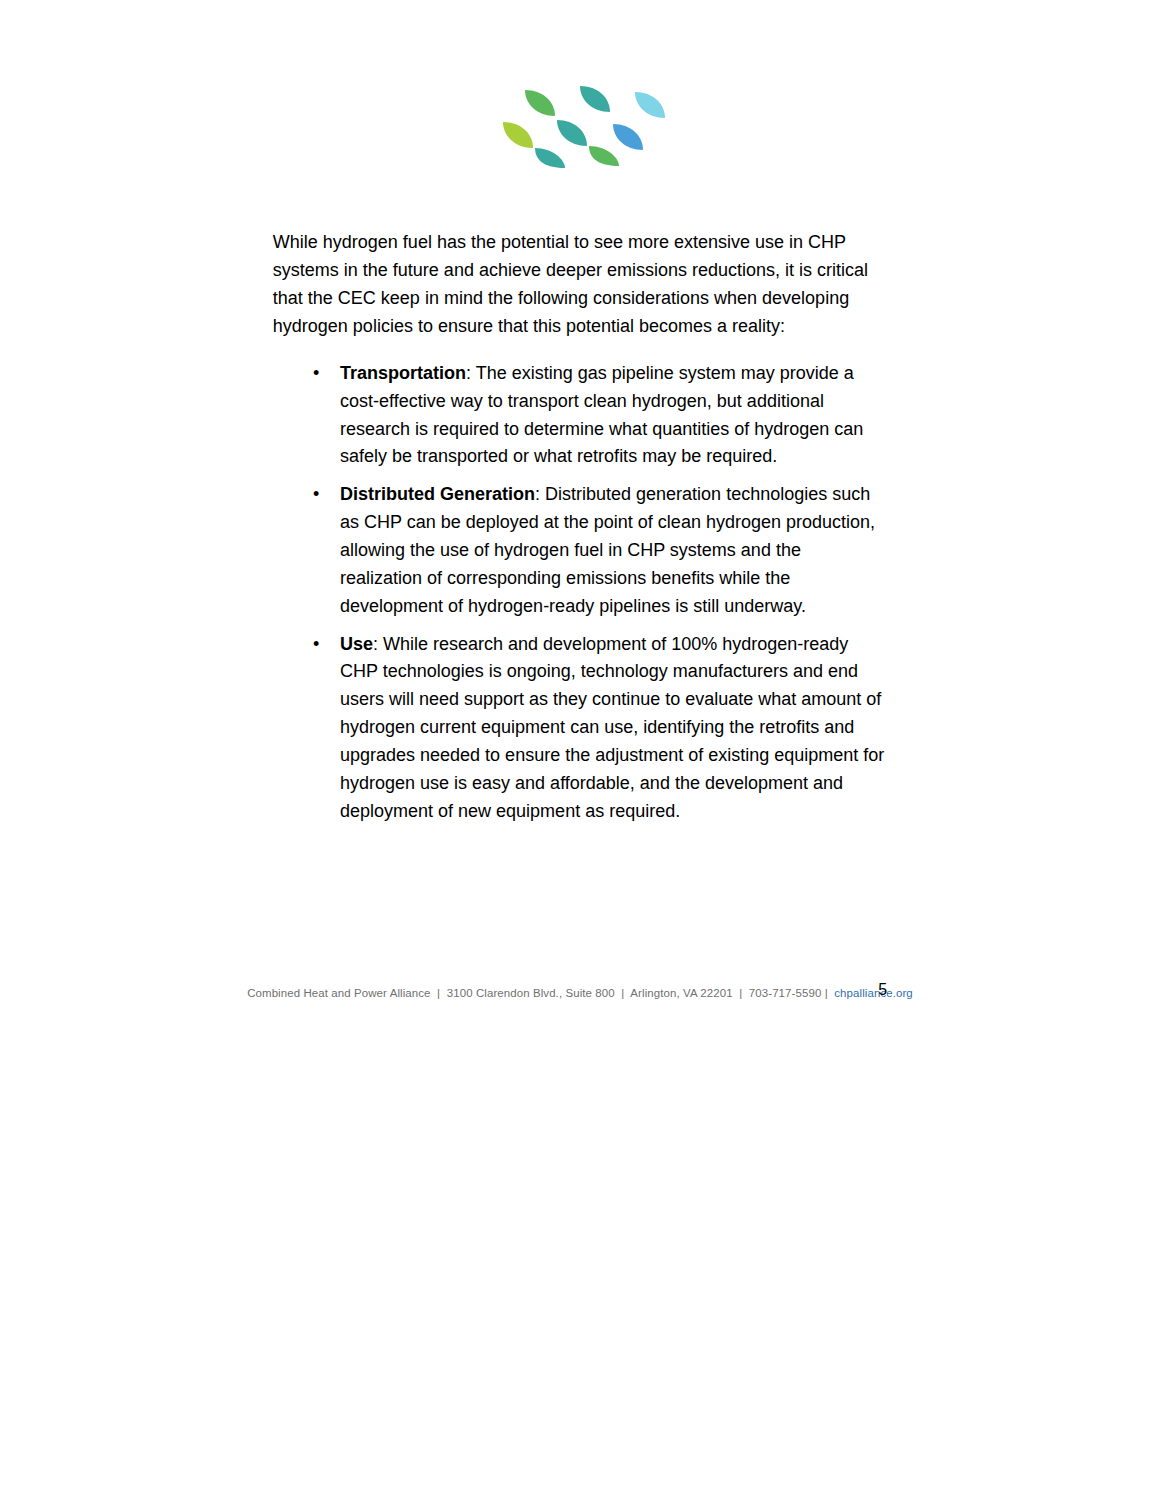While hydrogen fuel has the potential to see more extensive use in CHP systems in the future and achieve deeper emissions reductions, it is critical that the CEC keep in mind the following considerations when developing hydrogen policies to ensure that this potential becomes a reality:
Transportation: The existing gas pipeline system may provide a cost-effective way to transport clean hydrogen, but additional research is required to determine what quantities of hydrogen can safely be transported or what retrofits may be required.
Distributed Generation: Distributed generation technologies such as CHP can be deployed at the point of clean hydrogen production, allowing the use of hydrogen fuel in CHP systems and the realization of corresponding emissions benefits while the development of hydrogen-ready pipelines is still underway.
Use: While research and development of 100% hydrogen-ready CHP technologies is ongoing, technology manufacturers and end users will need support as they continue to evaluate what amount of hydrogen current equipment can use, identifying the retrofits and upgrades needed to ensure the adjustment of existing equipment for hydrogen use is easy and affordable, and the development and deployment of new equipment as required.
Combined Heat and Power Alliance | 3100 Clarendon Blvd., Suite 800 | Arlington, VA 22201 | 703-717-5590 | chpalliance.org
5